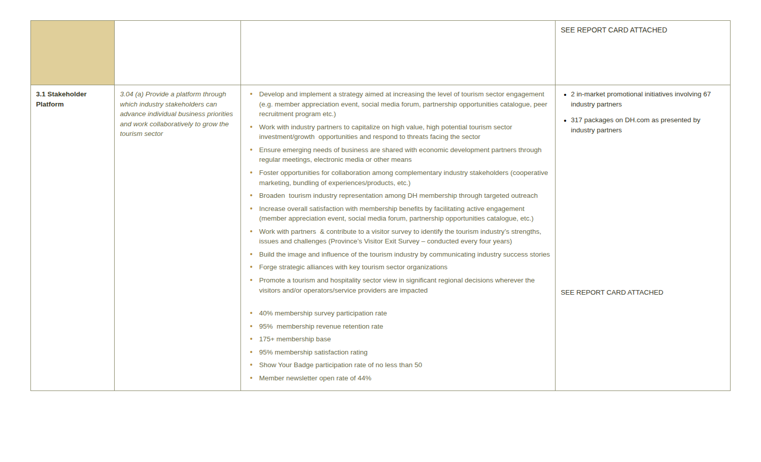| | | | SEE REPORT CARD ATTACHED |
| 3.1 Stakeholder Platform | 3.04 (a) Provide a platform through which industry stakeholders can advance individual business priorities and work collaboratively to grow the tourism sector | Develop and implement a strategy aimed at increasing the level of tourism sector engagement (e.g. member appreciation event, social media forum, partnership opportunities catalogue, peer recruitment program etc.) Work with industry partners to capitalize on high value, high potential tourism sector investment/growth opportunities and respond to threats facing the sector Ensure emerging needs of business are shared with economic development partners through regular meetings, electronic media or other means Foster opportunities for collaboration among complementary industry stakeholders (cooperative marketing, bundling of experiences/products, etc.) Broaden tourism industry representation among DH membership through targeted outreach Increase overall satisfaction with membership benefits by facilitating active engagement (member appreciation event, social media forum, partnership opportunities catalogue, etc.) Work with partners & contribute to a visitor survey to identify the tourism industry’s strengths, issues and challenges (Province’s Visitor Exit Survey – conducted every four years) Build the image and influence of the tourism industry by communicating industry success stories Forge strategic alliances with key tourism sector organizations Promote a tourism and hospitality sector view in significant regional decisions wherever the visitors and/or operators/service providers are impacted 40% membership survey participation rate 95% membership revenue retention rate 175+ membership base 95% membership satisfaction rating Show Your Badge participation rate of no less than 50 Member newsletter open rate of 44% | 2 in-market promotional initiatives involving 67 industry partners 317 packages on DH.com as presented by industry partners SEE REPORT CARD ATTACHED |